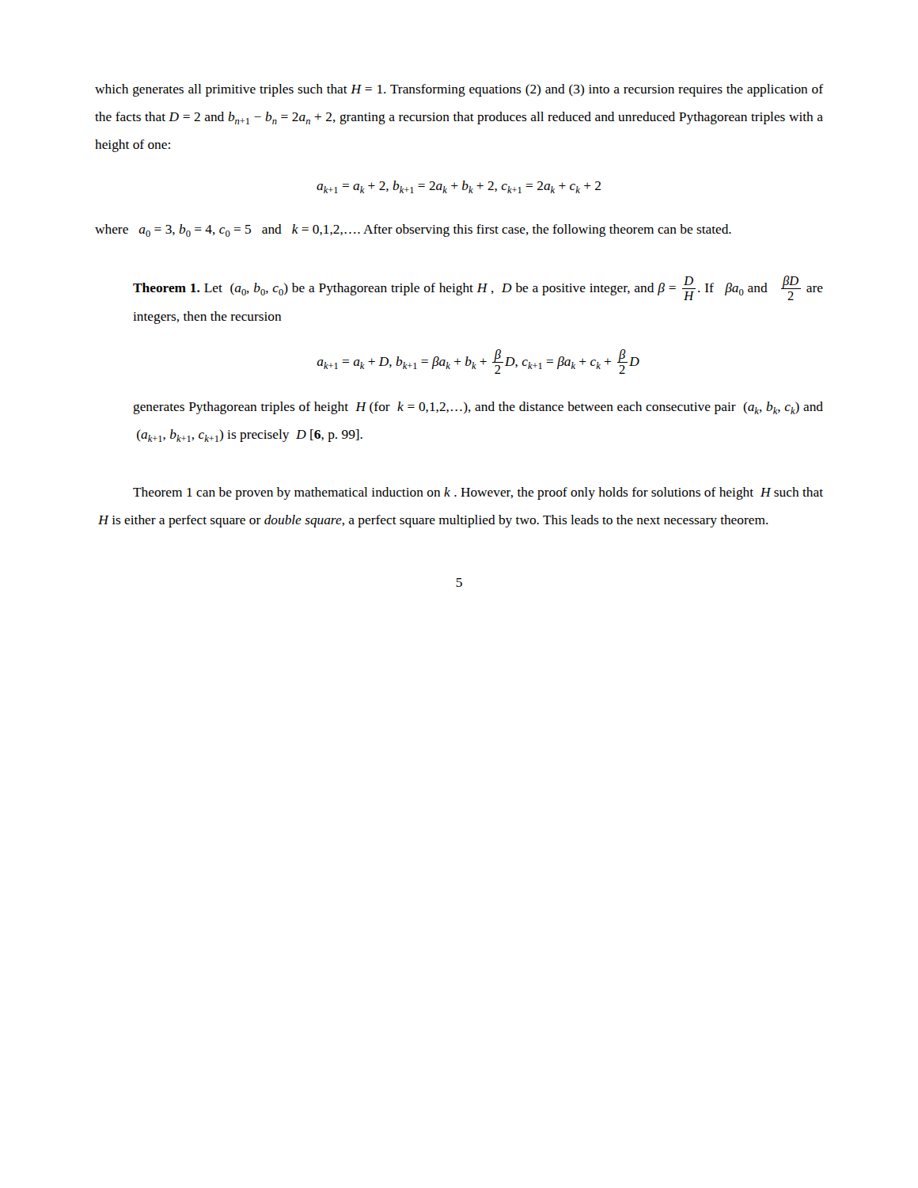which generates all primitive triples such that H = 1. Transforming equations (2) and (3) into a recursion requires the application of the facts that D = 2 and bn+1 − bn = 2an + 2, granting a recursion that produces all reduced and unreduced Pythagorean triples with a height of one:
ak+1 = ak + 2, bk+1 = 2ak + bk + 2, ck+1 = 2ak + ck + 2
where a0 = 3, b0 = 4, c0 = 5 and k = 0,1,2,…. After observing this first case, the following theorem can be stated.
Theorem 1. Let (a0, b0, c0) be a Pythagorean triple of height H , D be a positive integer, and β = DH. If βa0 and βD 2 are integers, then the recursion
ak+1 = ak + D, bk+1 = βak + bk + β 2 D, ck+1 = βak + ck + β 2 D
generates Pythagorean triples of height H (for k = 0,1,2,…), and the distance between each consecutive pair (ak, bk, ck) and (ak+1, bk+1, ck+1) is precisely D [6, p. 99].
Theorem 1 can be proven by mathematical induction on k . However, the proof only holds for solutions of height H such that H is either a perfect square or double square, a perfect square multiplied by two. This leads to the next necessary theorem.
5